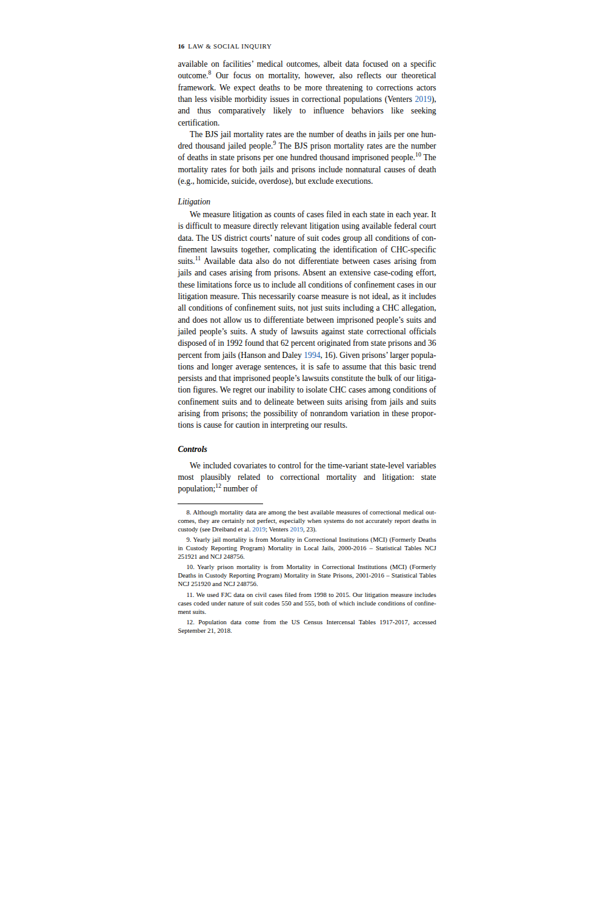16 Law & Social Inquiry
available on facilities’ medical outcomes, albeit data focused on a specific outcome.8 Our focus on mortality, however, also reflects our theoretical framework. We expect deaths to be more threatening to corrections actors than less visible morbidity issues in correctional populations (Venters 2019), and thus comparatively likely to influence behaviors like seeking certification.
The BJS jail mortality rates are the number of deaths in jails per one hundred thousand jailed people.9 The BJS prison mortality rates are the number of deaths in state prisons per one hundred thousand imprisoned people.10 The mortality rates for both jails and prisons include nonnatural causes of death (e.g., homicide, suicide, overdose), but exclude executions.
Litigation
We measure litigation as counts of cases filed in each state in each year. It is difficult to measure directly relevant litigation using available federal court data. The US district courts’ nature of suit codes group all conditions of confinement lawsuits together, complicating the identification of CHC-specific suits.11 Available data also do not differentiate between cases arising from jails and cases arising from prisons. Absent an extensive case-coding effort, these limitations force us to include all conditions of confinement cases in our litigation measure. This necessarily coarse measure is not ideal, as it includes all conditions of confinement suits, not just suits including a CHC allegation, and does not allow us to differentiate between imprisoned people’s suits and jailed people’s suits. A study of lawsuits against state correctional officials disposed of in 1992 found that 62 percent originated from state prisons and 36 percent from jails (Hanson and Daley 1994, 16). Given prisons’ larger populations and longer average sentences, it is safe to assume that this basic trend persists and that imprisoned people’s lawsuits constitute the bulk of our litigation figures. We regret our inability to isolate CHC cases among conditions of confinement suits and to delineate between suits arising from jails and suits arising from prisons; the possibility of nonrandom variation in these proportions is cause for caution in interpreting our results.
Controls
We included covariates to control for the time-variant state-level variables most plausibly related to correctional mortality and litigation: state population;12 number of
8. Although mortality data are among the best available measures of correctional medical outcomes, they are certainly not perfect, especially when systems do not accurately report deaths in custody (see Dreiband et al. 2019; Venters 2019, 23).
9. Yearly jail mortality is from Mortality in Correctional Institutions (MCI) (Formerly Deaths in Custody Reporting Program) Mortality in Local Jails, 2000-2016 – Statistical Tables NCJ 251921 and NCJ 248756.
10. Yearly prison mortality is from Mortality in Correctional Institutions (MCI) (Formerly Deaths in Custody Reporting Program) Mortality in State Prisons, 2001-2016 – Statistical Tables NCJ 251920 and NCJ 248756.
11. We used FJC data on civil cases filed from 1998 to 2015. Our litigation measure includes cases coded under nature of suit codes 550 and 555, both of which include conditions of confinement suits.
12. Population data come from the US Census Intercensal Tables 1917-2017, accessed September 21, 2018.